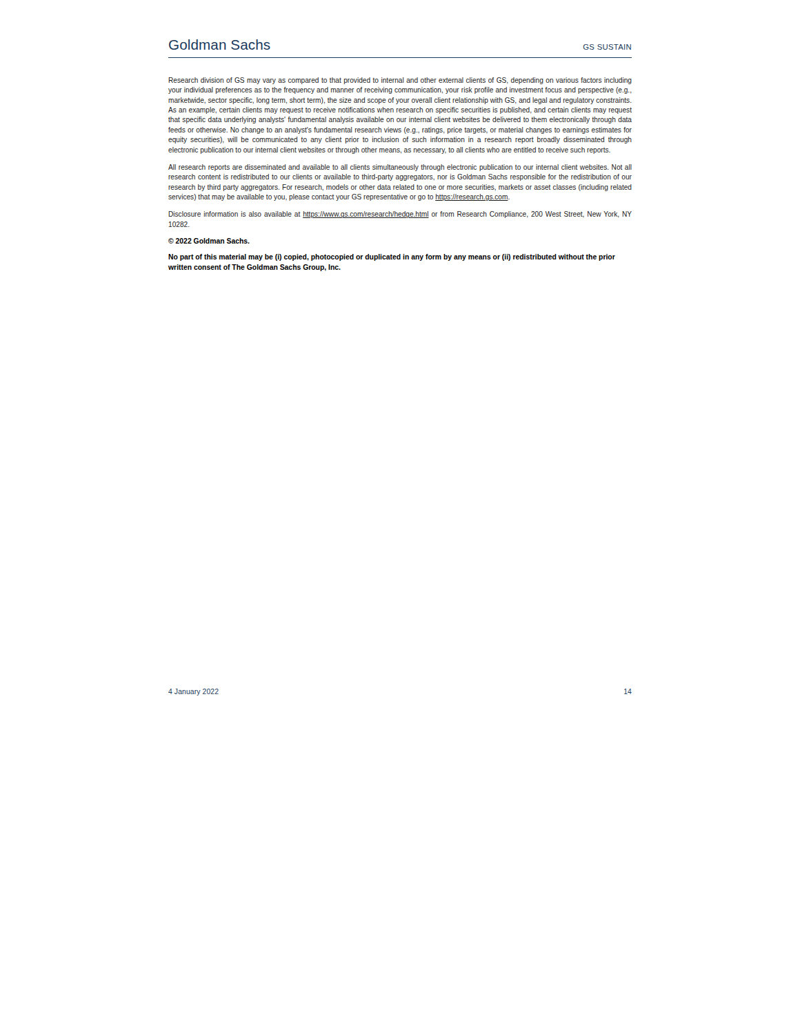Goldman Sachs
GS SUSTAIN
Research division of GS may vary as compared to that provided to internal and other external clients of GS, depending on various factors including your individual preferences as to the frequency and manner of receiving communication, your risk profile and investment focus and perspective (e.g., marketwide, sector specific, long term, short term), the size and scope of your overall client relationship with GS, and legal and regulatory constraints. As an example, certain clients may request to receive notifications when research on specific securities is published, and certain clients may request that specific data underlying analysts' fundamental analysis available on our internal client websites be delivered to them electronically through data feeds or otherwise. No change to an analyst's fundamental research views (e.g., ratings, price targets, or material changes to earnings estimates for equity securities), will be communicated to any client prior to inclusion of such information in a research report broadly disseminated through electronic publication to our internal client websites or through other means, as necessary, to all clients who are entitled to receive such reports.
All research reports are disseminated and available to all clients simultaneously through electronic publication to our internal client websites. Not all research content is redistributed to our clients or available to third-party aggregators, nor is Goldman Sachs responsible for the redistribution of our research by third party aggregators. For research, models or other data related to one or more securities, markets or asset classes (including related services) that may be available to you, please contact your GS representative or go to https://research.gs.com.
Disclosure information is also available at https://www.gs.com/research/hedge.html or from Research Compliance, 200 West Street, New York, NY 10282.
© 2022 Goldman Sachs.
No part of this material may be (i) copied, photocopied or duplicated in any form by any means or (ii) redistributed without the prior written consent of The Goldman Sachs Group, Inc.
4 January 2022
14